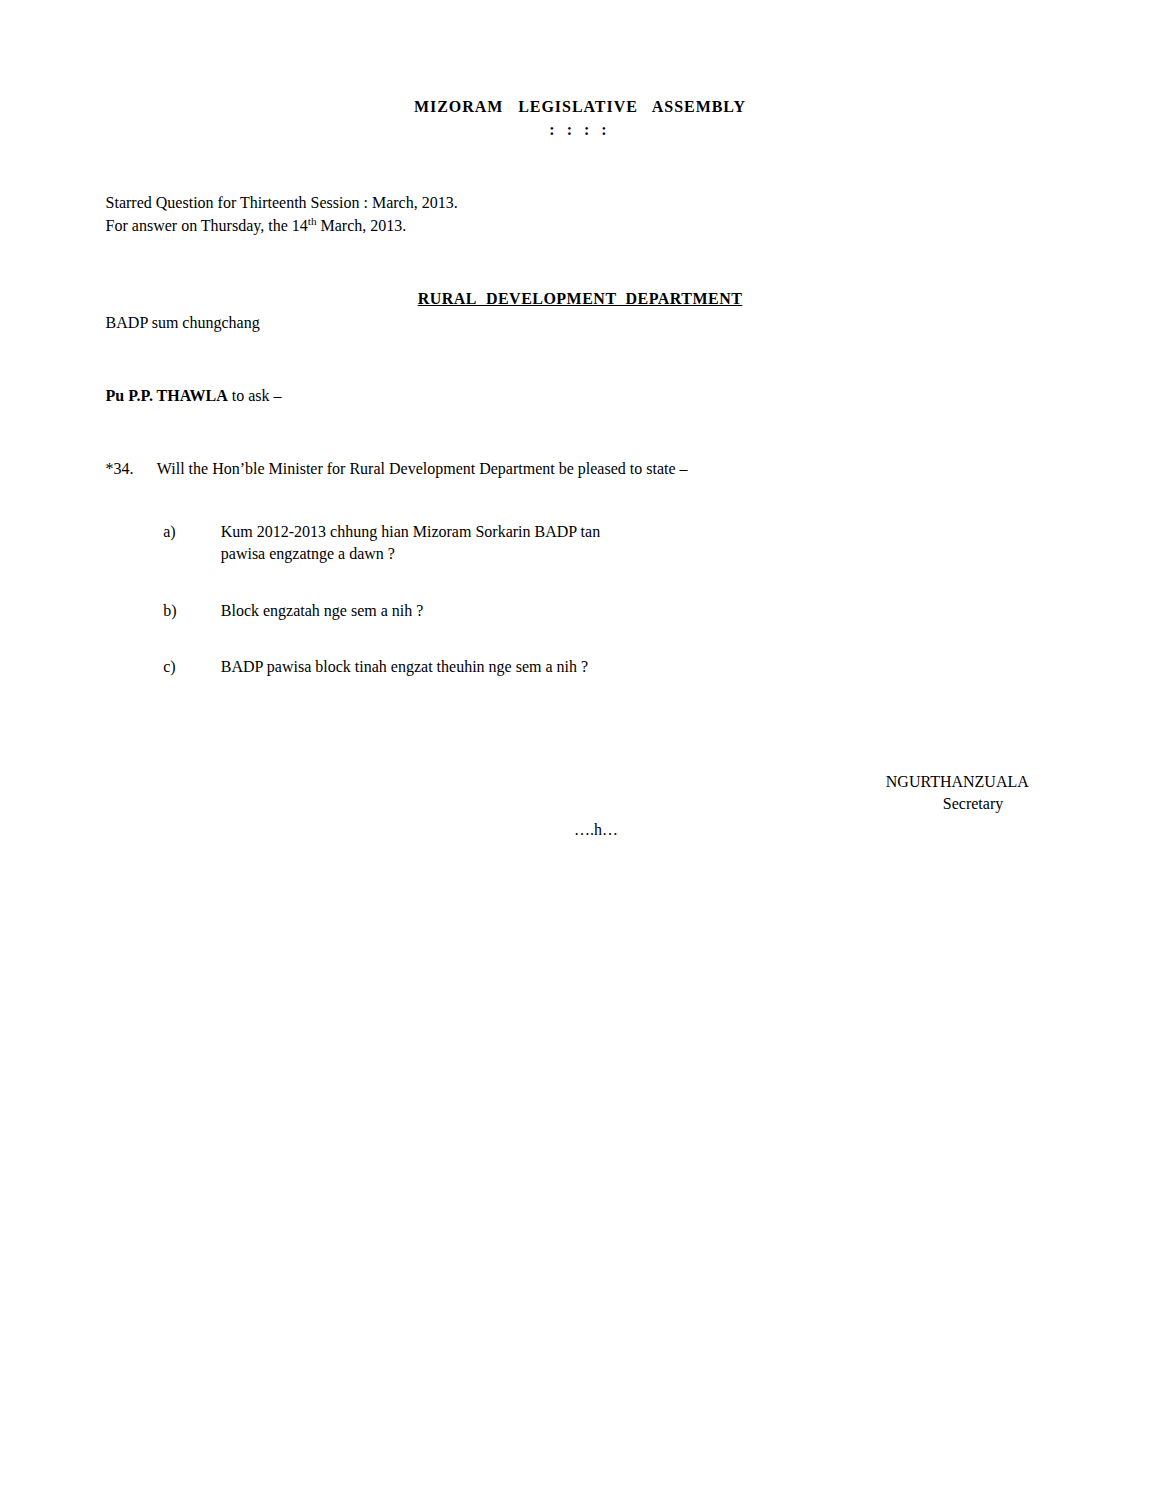MIZORAM LEGISLATIVE ASSEMBLY
: : : :
Starred Question for Thirteenth Session : March, 2013.
For answer on Thursday, the 14th March, 2013.
RURAL DEVELOPMENT DEPARTMENT
BADP sum chungchang
Pu P.P. THAWLA to ask –
| *34. | Will the Hon’ble Minister for Rural Development Department be pleased to state – |
| a) | Kum 2012-2013 chhung hian Mizoram Sorkarin BADP tan pawisa engzatnge a dawn ? |
| b) | Block engzatah nge sem a nih ? |
| c) | BADP pawisa block tinah engzat theuhin nge sem a nih ? |
NGURTHANZUALA Secretary
….h…